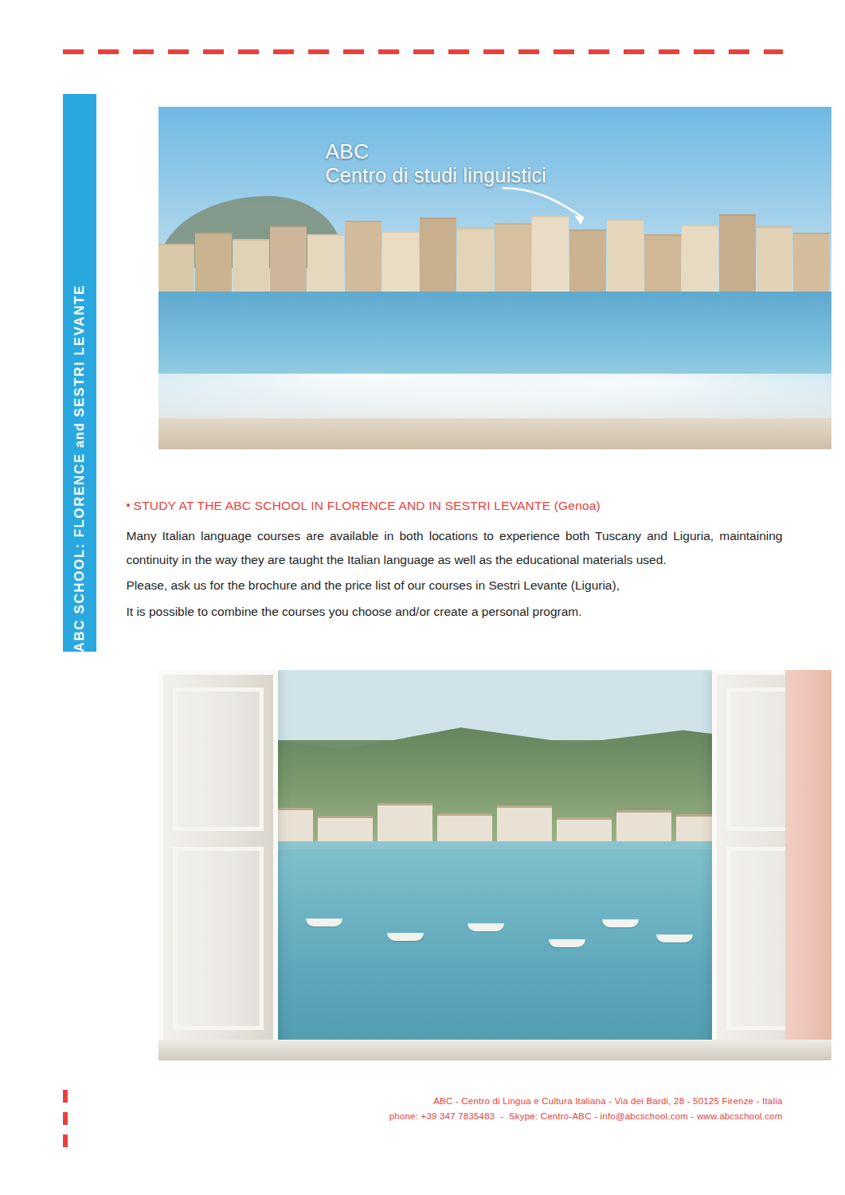ABC SCHOOL: FLORENCE and SESTRI LEVANTE
ABC
Centro di studi linguistici
•STUDY AT THE ABC SCHOOL IN FLORENCE AND IN SESTRI LEVANTE (Genoa)
Many Italian language courses are available in both locations to experience both Tuscany and Liguria, maintaining continuity in the way they are taught the Italian language as well as the educational materials used.
Please, ask us for the brochure and the price list of our courses in Sestri Levante (Liguria),
It is possible to combine the courses you choose and/or create a personal program.
ABC - Centro di Lingua e Cultura Italiana - Via dei Bardi, 28 - 50125 Firenze - Italia
phone: +39 347 7835483 - Skype: Centro-ABC - info@abcschool.com - www.abcschool.com